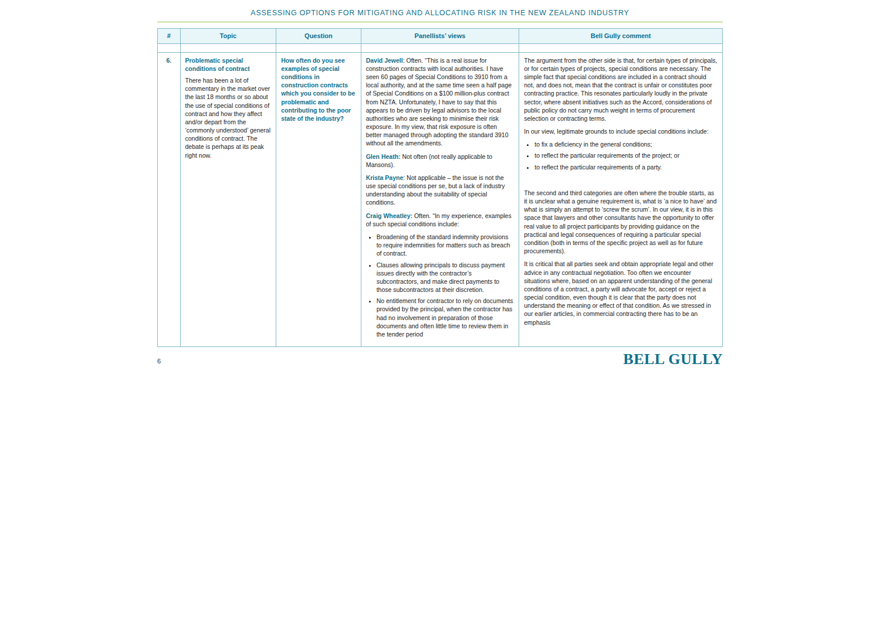Assessing options for mitigating and allocating risk in the New Zealand industry
| # | Topic | Question | Panellists’ views | Bell Gully comment |
| --- | --- | --- | --- | --- |
| 6. | Problematic special conditions of contract There has been a lot of commentary in the market over the last 18 months or so about the use of special conditions of contract and how they affect and/or depart from the ‘commonly understood’ general conditions of contract. The debate is perhaps at its peak right now. | How often do you see examples of special conditions in construction contracts which you consider to be problematic and contributing to the poor state of the industry? | David Jewell : Often. “This is a real issue for construction contracts with local authorities. I have seen 60 pages of Special Conditions to 3910 from a local authority, and at the same time seen a half page of Special Conditions on a $100 million-plus contract from NZTA. Unfortunately, I have to say that this appears to be driven by legal advisors to the local authorities who are seeking to minimise their risk exposure. In my view, that risk exposure is often better managed through adopting the standard 3910 without all the amendments. Glen Heath: Not often (not really applicable to Mansons). Krista Payne : Not applicable – the issue is not the use special conditions per se, but a lack of industry understanding about the suitability of special conditions. Craig Wheatley: Often. “In my experience, examples of such special conditions include: Broadening of the standard indemnity provisions to require indemnities for matters such as breach of contract. Clauses allowing principals to discuss payment issues directly with the contractor’s subcontractors, and make direct payments to those subcontractors at their discretion. No entitlement for contractor to rely on documents provided by the principal, when the contractor has had no involvement in preparation of those documents and often little time to review them in the tender period | The argument from the other side is that, for certain types of principals, or for certain types of projects, special conditions are necessary. The simple fact that special conditions are included in a contract should not, and does not, mean that the contract is unfair or constitutes poor contracting practice. This resonates particularly loudly in the private sector, where absent initiatives such as the Accord, considerations of public policy do not carry much weight in terms of procurement selection or contracting terms. In our view, legitimate grounds to include special conditions include: to fix a deficiency in the general conditions; to reflect the particular requirements of the project; or to reflect the particular requirements of a party. The second and third categories are often where the trouble starts, as it is unclear what a genuine requirement is, what is ‘a nice to have’ and what is simply an attempt to ‘screw the scrum’. In our view, it is in this space that lawyers and other consultants have the opportunity to offer real value to all project participants by providing guidance on the practical and legal consequences of requiring a particular special condition (both in terms of the specific project as well as for future procurements). It is critical that all parties seek and obtain appropriate legal and other advice in any contractual negotiation. Too often we encounter situations where, based on an apparent understanding of the general conditions of a contract, a party will advocate for, accept or reject a special condition, even though it is clear that the party does not understand the meaning or effect of that condition. As we stressed in our earlier articles, in commercial contracting there has to be an emphasis |
6
BELL GULLY